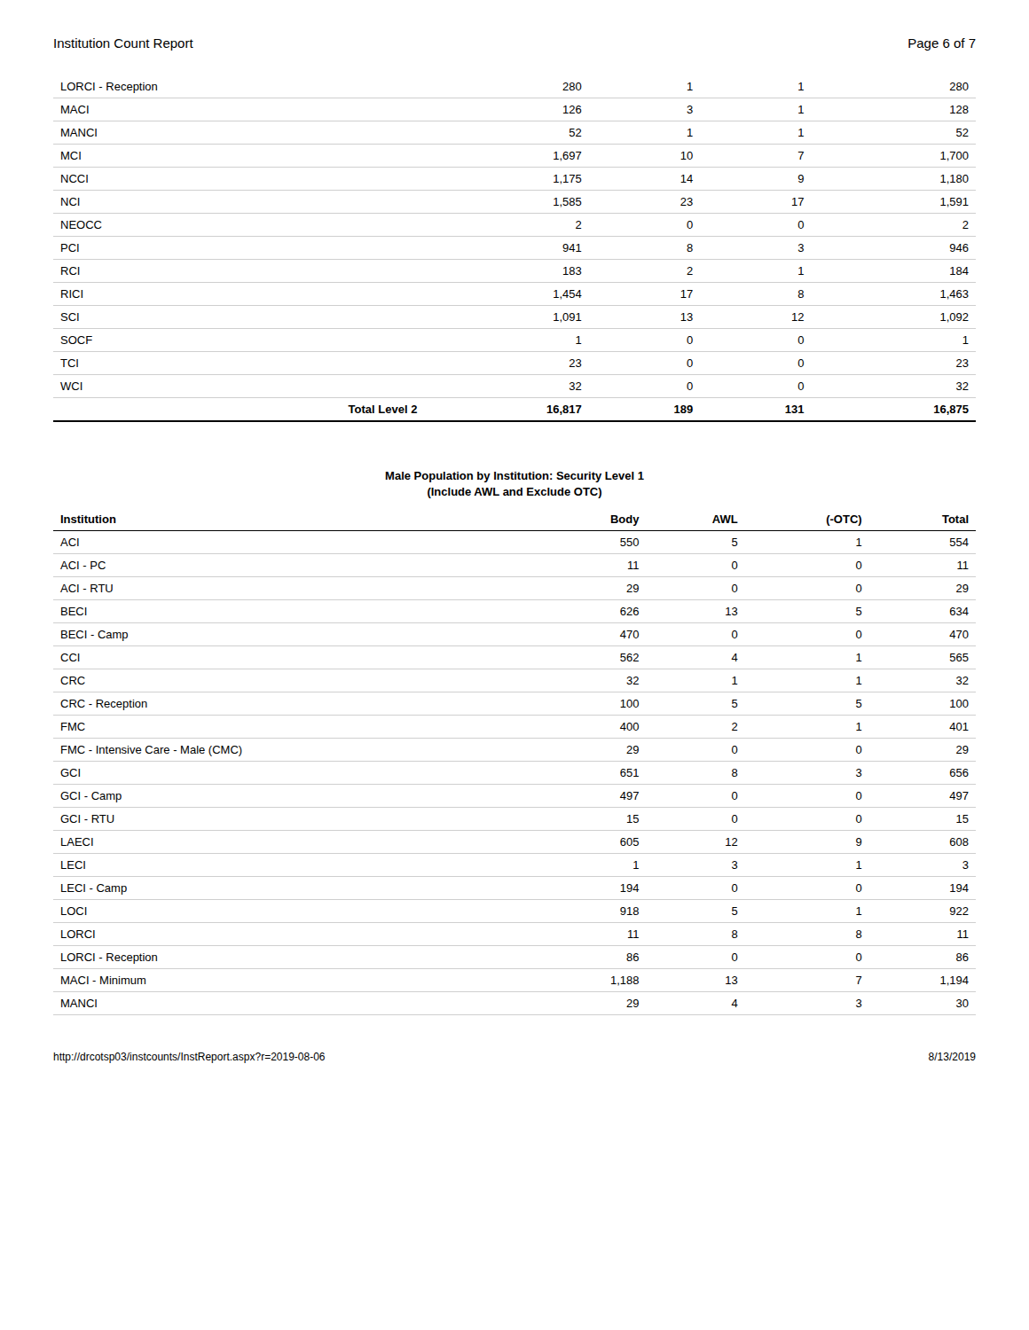Institution Count Report Page 6 of 7
| LORCI - Reception | 280 | 1 | 1 | 280 |
| MACI | 126 | 3 | 1 | 128 |
| MANCI | 52 | 1 | 1 | 52 |
| MCI | 1,697 | 10 | 7 | 1,700 |
| NCCI | 1,175 | 14 | 9 | 1,180 |
| NCI | 1,585 | 23 | 17 | 1,591 |
| NEOCC | 2 | 0 | 0 | 2 |
| PCI | 941 | 8 | 3 | 946 |
| RCI | 183 | 2 | 1 | 184 |
| RICI | 1,454 | 17 | 8 | 1,463 |
| SCI | 1,091 | 13 | 12 | 1,092 |
| SOCF | 1 | 0 | 0 | 1 |
| TCI | 23 | 0 | 0 | 23 |
| WCI | 32 | 0 | 0 | 32 |
| Total Level 2 | 16,817 | 189 | 131 | 16,875 |
Male Population by Institution: Security Level 1 (Include AWL and Exclude OTC)
| Institution | Body | AWL | (-OTC) | Total |
| --- | --- | --- | --- | --- |
| ACI | 550 | 5 | 1 | 554 |
| ACI - PC | 11 | 0 | 0 | 11 |
| ACI - RTU | 29 | 0 | 0 | 29 |
| BECI | 626 | 13 | 5 | 634 |
| BECI - Camp | 470 | 0 | 0 | 470 |
| CCI | 562 | 4 | 1 | 565 |
| CRC | 32 | 1 | 1 | 32 |
| CRC - Reception | 100 | 5 | 5 | 100 |
| FMC | 400 | 2 | 1 | 401 |
| FMC - Intensive Care - Male (CMC) | 29 | 0 | 0 | 29 |
| GCI | 651 | 8 | 3 | 656 |
| GCI - Camp | 497 | 0 | 0 | 497 |
| GCI - RTU | 15 | 0 | 0 | 15 |
| LAECI | 605 | 12 | 9 | 608 |
| LECI | 1 | 3 | 1 | 3 |
| LECI - Camp | 194 | 0 | 0 | 194 |
| LOCI | 918 | 5 | 1 | 922 |
| LORCI | 11 | 8 | 8 | 11 |
| LORCI - Reception | 86 | 0 | 0 | 86 |
| MACI - Minimum | 1,188 | 13 | 7 | 1,194 |
| MANCI | 29 | 4 | 3 | 30 |
http://drcotsp03/instcounts/InstReport.aspx?r=2019-08-06 8/13/2019